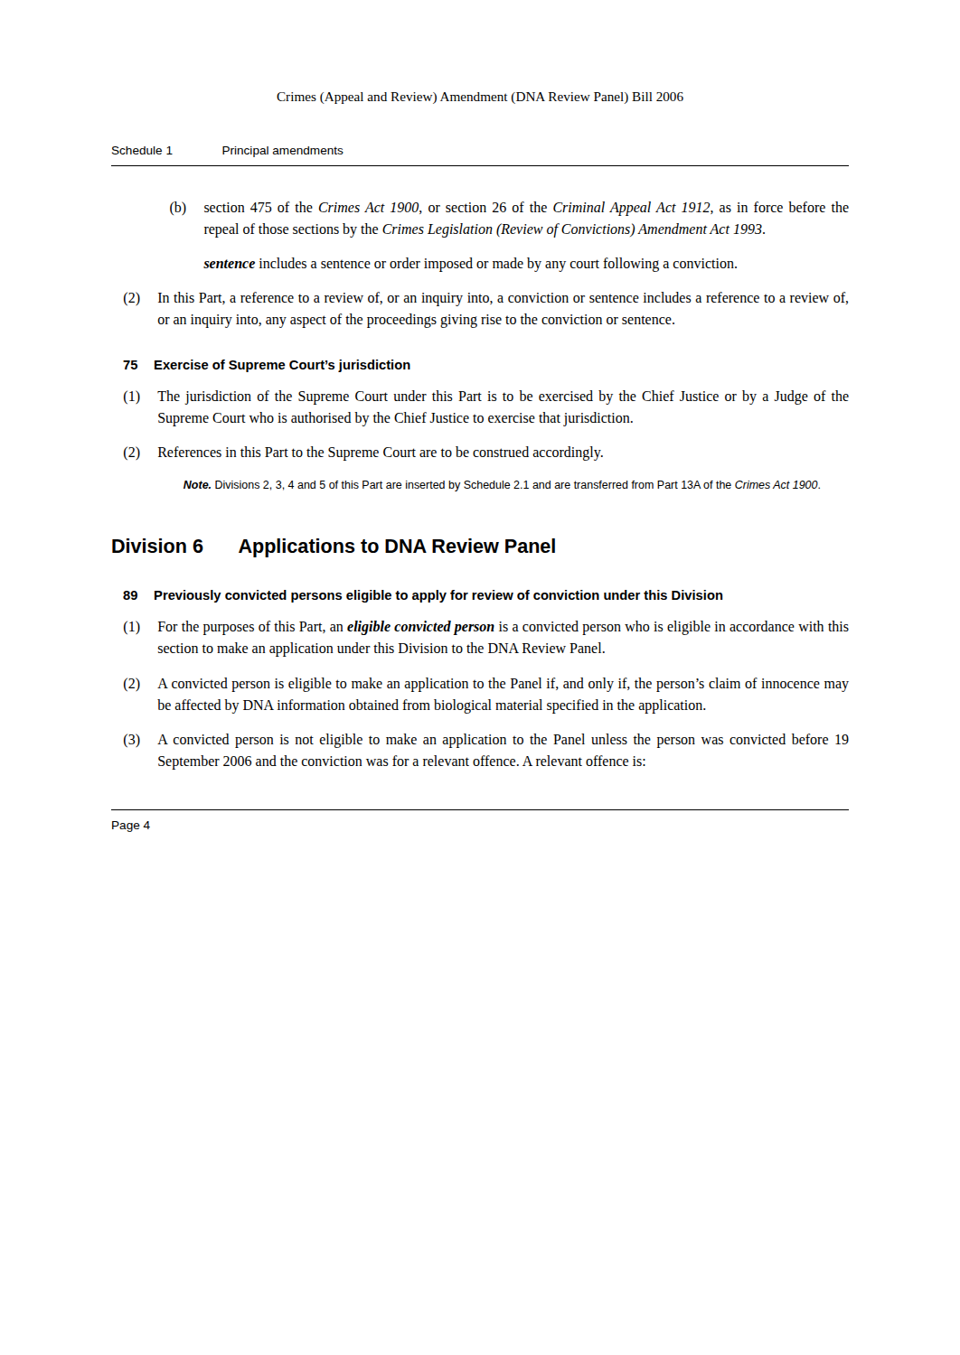Crimes (Appeal and Review) Amendment (DNA Review Panel) Bill 2006
Schedule 1 Principal amendments
(b) section 475 of the Crimes Act 1900, or section 26 of the Criminal Appeal Act 1912, as in force before the repeal of those sections by the Crimes Legislation (Review of Convictions) Amendment Act 1993.
sentence includes a sentence or order imposed or made by any court following a conviction.
(2) In this Part, a reference to a review of, or an inquiry into, a conviction or sentence includes a reference to a review of, or an inquiry into, any aspect of the proceedings giving rise to the conviction or sentence.
75 Exercise of Supreme Court’s jurisdiction
(1) The jurisdiction of the Supreme Court under this Part is to be exercised by the Chief Justice or by a Judge of the Supreme Court who is authorised by the Chief Justice to exercise that jurisdiction.
(2) References in this Part to the Supreme Court are to be construed accordingly.
Note. Divisions 2, 3, 4 and 5 of this Part are inserted by Schedule 2.1 and are transferred from Part 13A of the Crimes Act 1900.
Division 6 Applications to DNA Review Panel
89 Previously convicted persons eligible to apply for review of conviction under this Division
(1) For the purposes of this Part, an eligible convicted person is a convicted person who is eligible in accordance with this section to make an application under this Division to the DNA Review Panel.
(2) A convicted person is eligible to make an application to the Panel if, and only if, the person’s claim of innocence may be affected by DNA information obtained from biological material specified in the application.
(3) A convicted person is not eligible to make an application to the Panel unless the person was convicted before 19 September 2006 and the conviction was for a relevant offence. A relevant offence is:
Page 4